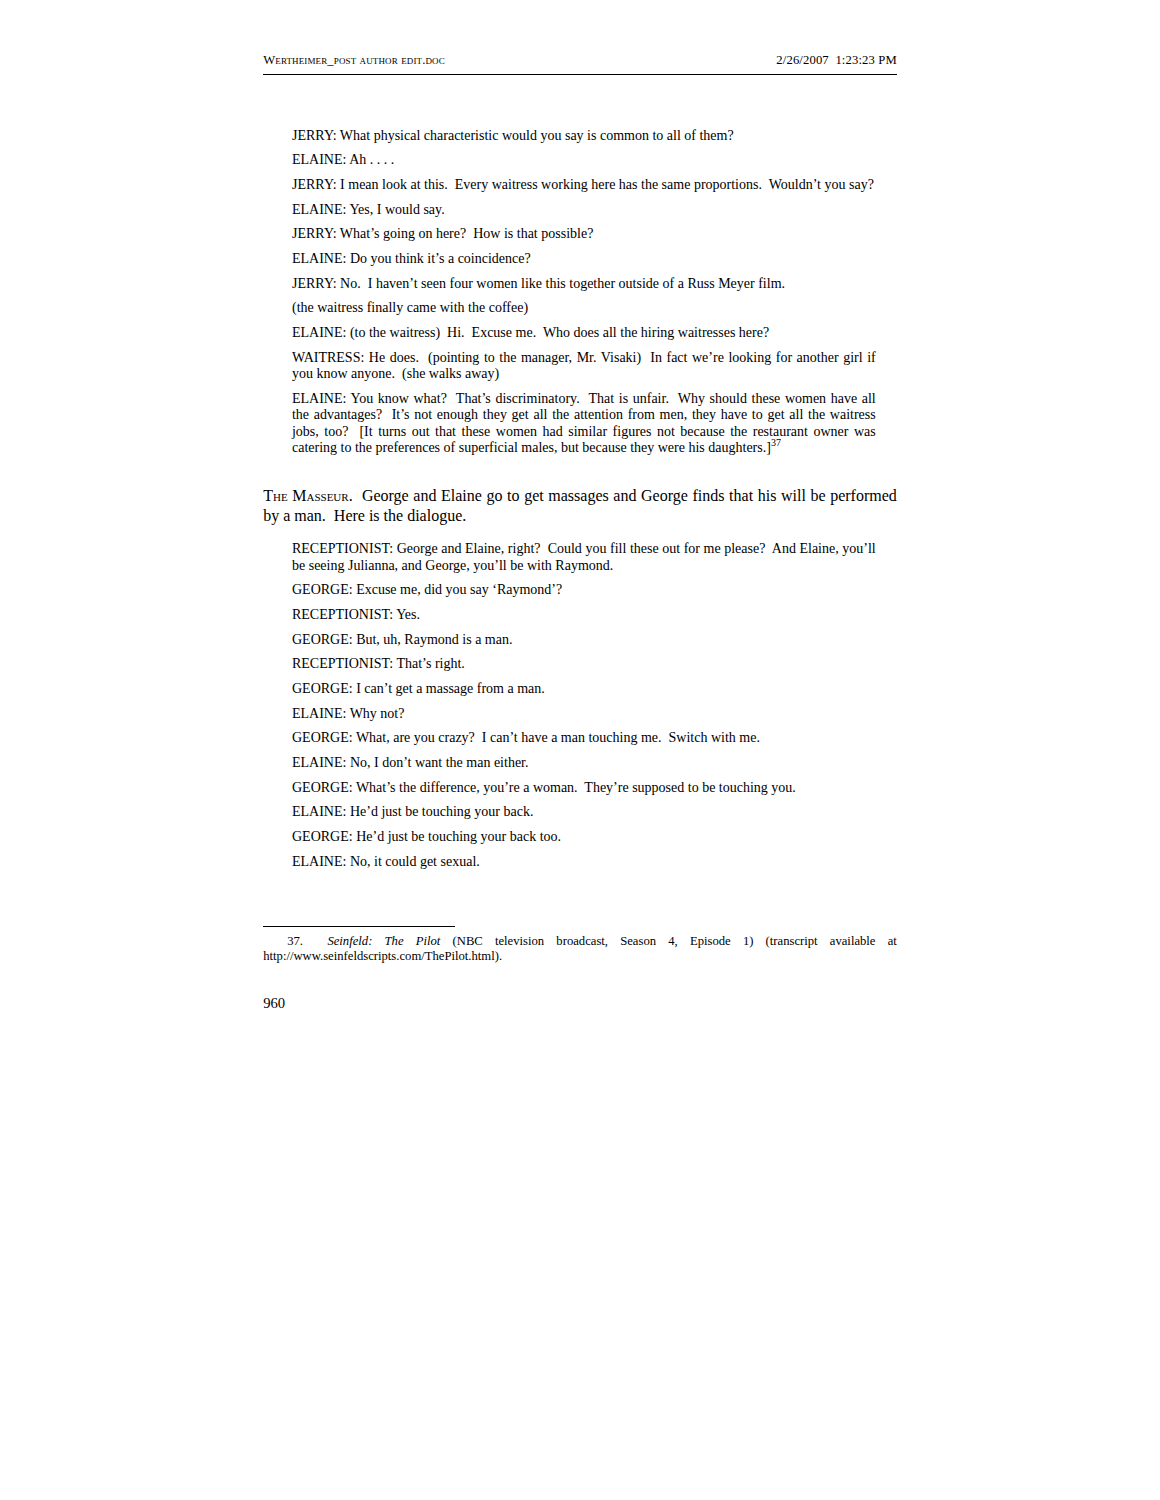Wertheimer_post author edit.doc
2/26/2007 1:23:23 PM
JERRY: What physical characteristic would you say is common to all of them?
ELAINE: Ah . . . .
JERRY: I mean look at this. Every waitress working here has the same proportions. Wouldn’t you say?
ELAINE: Yes, I would say.
JERRY: What’s going on here? How is that possible?
ELAINE: Do you think it’s a coincidence?
JERRY: No. I haven’t seen four women like this together outside of a Russ Meyer film.
(the waitress finally came with the coffee)
ELAINE: (to the waitress) Hi. Excuse me. Who does all the hiring waitresses here?
WAITRESS: He does. (pointing to the manager, Mr. Visaki) In fact we’re looking for another girl if you know anyone. (she walks away)
ELAINE: You know what? That’s discriminatory. That is unfair. Why should these women have all the advantages? It’s not enough they get all the attention from men, they have to get all the waitress jobs, too? [It turns out that these women had similar figures not because the restaurant owner was catering to the preferences of superficial males, but because they were his daughters.]37
The Masseur. George and Elaine go to get massages and George finds that his will be performed by a man. Here is the dialogue.
RECEPTIONIST: George and Elaine, right? Could you fill these out for me please? And Elaine, you’ll be seeing Julianna, and George, you’ll be with Raymond.
GEORGE: Excuse me, did you say ‘Raymond’?
RECEPTIONIST: Yes.
GEORGE: But, uh, Raymond is a man.
RECEPTIONIST: That’s right.
GEORGE: I can’t get a massage from a man.
ELAINE: Why not?
GEORGE: What, are you crazy? I can’t have a man touching me. Switch with me.
ELAINE: No, I don’t want the man either.
GEORGE: What’s the difference, you’re a woman. They’re supposed to be touching you.
ELAINE: He’d just be touching your back.
GEORGE: He’d just be touching your back too.
ELAINE: No, it could get sexual.
37. Seinfeld: The Pilot (NBC television broadcast, Season 4, Episode 1) (transcript available at http://www.seinfeldscripts.com/ThePilot.html).
960